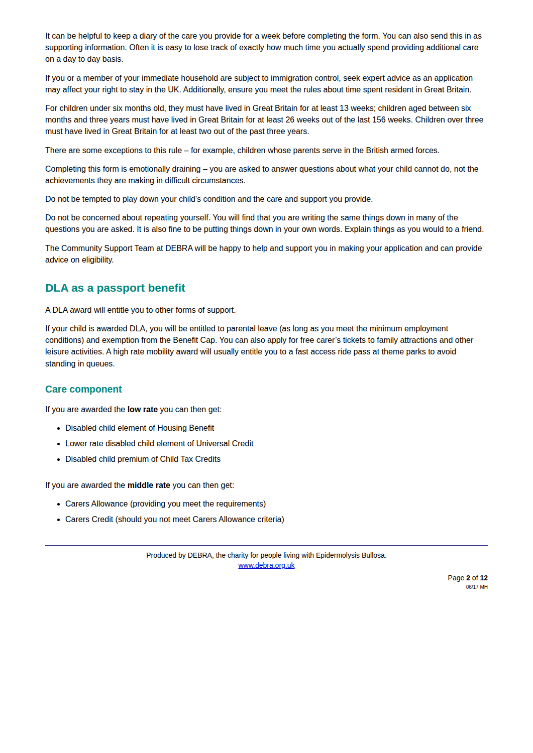It can be helpful to keep a diary of the care you provide for a week before completing the form. You can also send this in as supporting information. Often it is easy to lose track of exactly how much time you actually spend providing additional care on a day to day basis.
If you or a member of your immediate household are subject to immigration control, seek expert advice as an application may affect your right to stay in the UK. Additionally, ensure you meet the rules about time spent resident in Great Britain.
For children under six months old, they must have lived in Great Britain for at least 13 weeks; children aged between six months and three years must have lived in Great Britain for at least 26 weeks out of the last 156 weeks. Children over three must have lived in Great Britain for at least two out of the past three years.
There are some exceptions to this rule – for example, children whose parents serve in the British armed forces.
Completing this form is emotionally draining – you are asked to answer questions about what your child cannot do, not the achievements they are making in difficult circumstances.
Do not be tempted to play down your child’s condition and the care and support you provide.
Do not be concerned about repeating yourself. You will find that you are writing the same things down in many of the questions you are asked. It is also fine to be putting things down in your own words. Explain things as you would to a friend.
The Community Support Team at DEBRA will be happy to help and support you in making your application and can provide advice on eligibility.
DLA as a passport benefit
A DLA award will entitle you to other forms of support.
If your child is awarded DLA, you will be entitled to parental leave (as long as you meet the minimum employment conditions) and exemption from the Benefit Cap. You can also apply for free carer’s tickets to family attractions and other leisure activities. A high rate mobility award will usually entitle you to a fast access ride pass at theme parks to avoid standing in queues.
Care component
If you are awarded the low rate you can then get:
Disabled child element of Housing Benefit
Lower rate disabled child element of Universal Credit
Disabled child premium of Child Tax Credits
If you are awarded the middle rate you can then get:
Carers Allowance (providing you meet the requirements)
Carers Credit (should you not meet Carers Allowance criteria)
Produced by DEBRA, the charity for people living with Epidermolysis Bullosa.
www.debra.org.uk
Page 2 of 12
06/17 MH